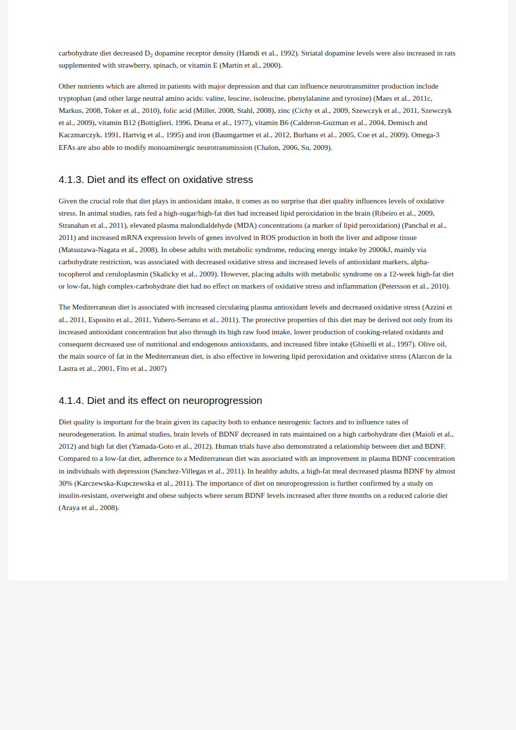carbohydrate diet decreased D2 dopamine receptor density (Hamdi et al., 1992). Striatal dopamine levels were also increased in rats supplemented with strawberry, spinach, or vitamin E (Martin et al., 2000).
Other nutrients which are altered in patients with major depression and that can influence neurotransmitter production include tryptophan (and other large neutral amino acids: valine, leucine, isoleucine, phenylalanine and tyrosine) (Maes et al., 2011c, Markus, 2008, Toker et al., 2010), folic acid (Miller, 2008, Stahl, 2008), zinc (Cichy et al., 2009, Szewczyk et al., 2011, Szewczyk et al., 2009), vitamin B12 (Bottiglieri, 1996, Deana et al., 1977), vitamin B6 (Calderon-Guzman et al., 2004, Demisch and Kaczmarczyk, 1991, Hartvig et al., 1995) and iron (Baumgartner et al., 2012, Burhans et al., 2005, Coe et al., 2009). Omega-3 EFAs are also able to modify monoaminergic neurotransmission (Chalon, 2006, Su, 2009).
4.1.3. Diet and its effect on oxidative stress
Given the crucial role that diet plays in antioxidant intake, it comes as no surprise that diet quality influences levels of oxidative stress. In animal studies, rats fed a high-sugar/high-fat diet had increased lipid peroxidation in the brain (Ribeiro et al., 2009, Stranahan et al., 2011), elevated plasma malondialdehyde (MDA) concentrations (a marker of lipid peroxidation) (Panchal et al., 2011) and increased mRNA expression levels of genes involved in ROS production in both the liver and adipose tissue (Matsuzawa-Nagata et al., 2008). In obese adults with metabolic syndrome, reducing energy intake by 2000kJ, mainly via carbohydrate restriction, was associated with decreased oxidative stress and increased levels of antioxidant markers, alpha-tocopherol and ceruloplasmin (Skalicky et al., 2009). However, placing adults with metabolic syndrome on a 12-week high-fat diet or low-fat, high complex-carbohydrate diet had no effect on markers of oxidative stress and inflammation (Petersson et al., 2010).
The Mediterranean diet is associated with increased circulating plasma antioxidant levels and decreased oxidative stress (Azzini et al., 2011, Esposito et al., 2011, Yubero-Serrano et al., 2011). The protective properties of this diet may be derived not only from its increased antioxidant concentration but also through its high raw food intake, lower production of cooking-related oxidants and consequent decreased use of nutritional and endogenous antioxidants, and increased fibre intake (Ghiselli et al., 1997). Olive oil, the main source of fat in the Mediterranean diet, is also effective in lowering lipid peroxidation and oxidative stress (Alarcon de la Lastra et al., 2001, Fito et al., 2007)
4.1.4. Diet and its effect on neuroprogression
Diet quality is important for the brain given its capacity both to enhance neurogenic factors and to influence rates of neurodegeneration. In animal studies, brain levels of BDNF decreased in rats maintained on a high carbohydrate diet (Maioli et al., 2012) and high fat diet (Yamada-Goto et al., 2012). Human trials have also demonstrated a relationship between diet and BDNF. Compared to a low-fat diet, adherence to a Mediterranean diet was associated with an improvement in plasma BDNF concentration in individuals with depression (Sanchez-Villegas et al., 2011). In healthy adults, a high-fat meal decreased plasma BDNF by almost 30% (Karczewska-Kupczewska et al., 2011). The importance of diet on neuroprogression is further confirmed by a study on insulin-resistant, overweight and obese subjects where serum BDNF levels increased after three months on a reduced calorie diet (Araya et al., 2008).